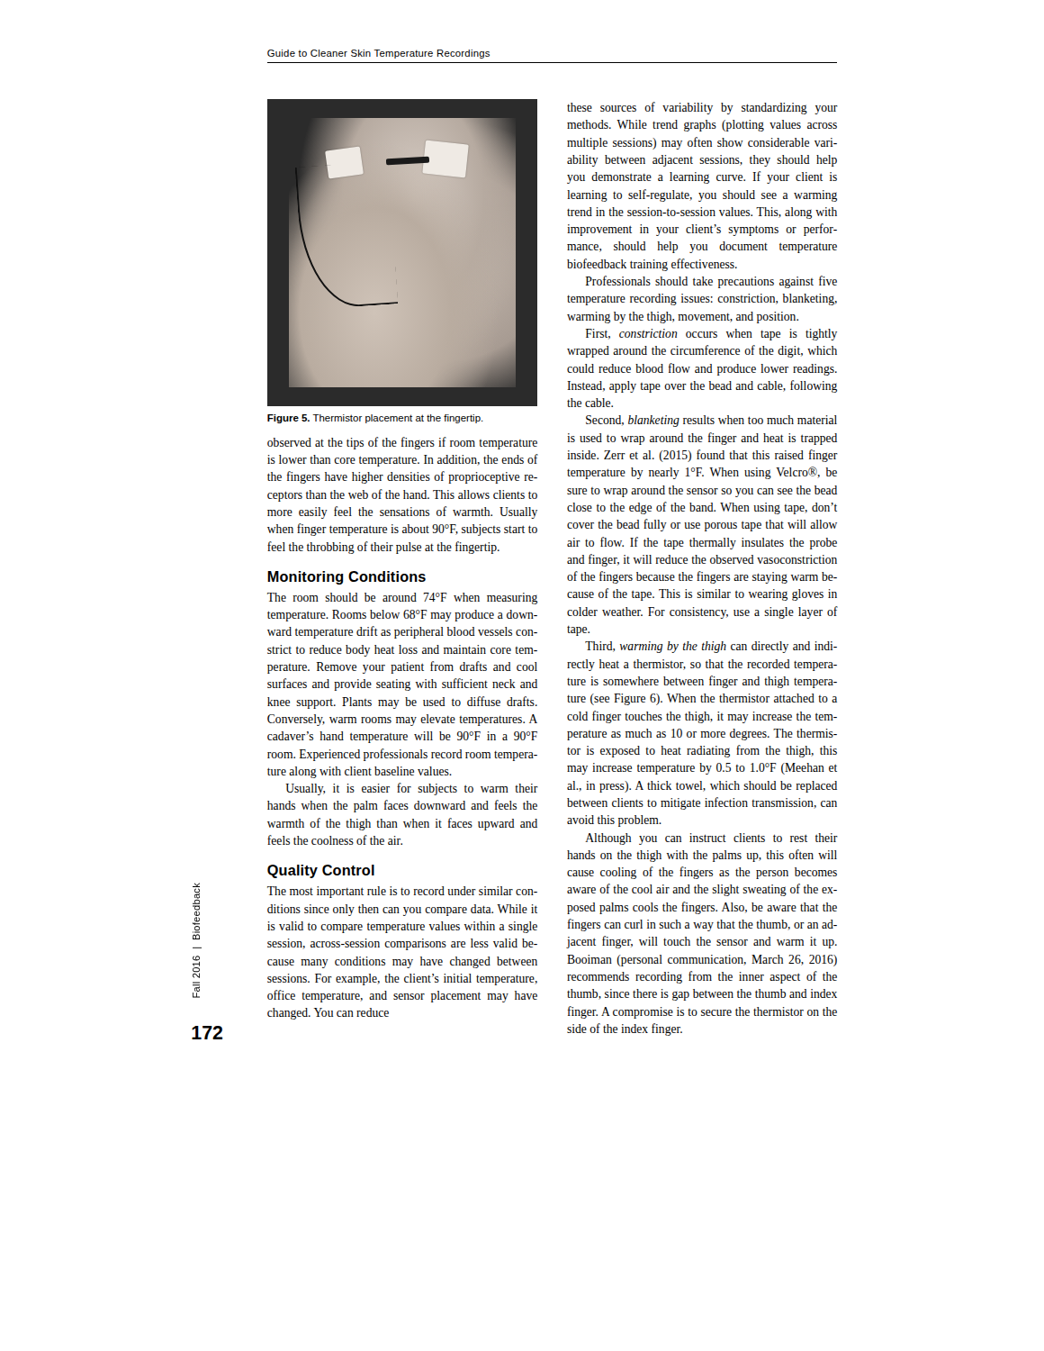Guide to Cleaner Skin Temperature Recordings
Figure 5. Thermistor placement at the fingertip.
observed at the tips of the fingers if room temperature is lower than core temperature. In addition, the ends of the fingers have higher densities of proprioceptive receptors than the web of the hand. This allows clients to more easily feel the sensations of warmth. Usually when finger temperature is about 90°F, subjects start to feel the throbbing of their pulse at the fingertip.
Monitoring Conditions
The room should be around 74°F when measuring temperature. Rooms below 68°F may produce a downward temperature drift as peripheral blood vessels constrict to reduce body heat loss and maintain core temperature. Remove your patient from drafts and cool surfaces and provide seating with sufficient neck and knee support. Plants may be used to diffuse drafts. Conversely, warm rooms may elevate temperatures. A cadaver’s hand temperature will be 90°F in a 90°F room. Experienced professionals record room temperature along with client baseline values.
Usually, it is easier for subjects to warm their hands when the palm faces downward and feels the warmth of the thigh than when it faces upward and feels the coolness of the air.
Quality Control
The most important rule is to record under similar conditions since only then can you compare data. While it is valid to compare temperature values within a single session, across-session comparisons are less valid because many conditions may have changed between sessions. For example, the client’s initial temperature, office temperature, and sensor placement may have changed. You can reduce
these sources of variability by standardizing your methods. While trend graphs (plotting values across multiple sessions) may often show considerable variability between adjacent sessions, they should help you demonstrate a learning curve. If your client is learning to self-regulate, you should see a warming trend in the session-to-session values. This, along with improvement in your client’s symptoms or performance, should help you document temperature biofeedback training effectiveness.
Professionals should take precautions against five temperature recording issues: constriction, blanketing, warming by the thigh, movement, and position.
First, constriction occurs when tape is tightly wrapped around the circumference of the digit, which could reduce blood flow and produce lower readings. Instead, apply tape over the bead and cable, following the cable.
Second, blanketing results when too much material is used to wrap around the finger and heat is trapped inside. Zerr et al. (2015) found that this raised finger temperature by nearly 1°F. When using Velcro®, be sure to wrap around the sensor so you can see the bead close to the edge of the band. When using tape, don’t cover the bead fully or use porous tape that will allow air to flow. If the tape thermally insulates the probe and finger, it will reduce the observed vasoconstriction of the fingers because the fingers are staying warm because of the tape. This is similar to wearing gloves in colder weather. For consistency, use a single layer of tape.
Third, warming by the thigh can directly and indirectly heat a thermistor, so that the recorded temperature is somewhere between finger and thigh temperature (see Figure 6). When the thermistor attached to a cold finger touches the thigh, it may increase the temperature as much as 10 or more degrees. The thermistor is exposed to heat radiating from the thigh, this may increase temperature by 0.5 to 1.0°F (Meehan et al., in press). A thick towel, which should be replaced between clients to mitigate infection transmission, can avoid this problem.
Although you can instruct clients to rest their hands on the thigh with the palms up, this often will cause cooling of the fingers as the person becomes aware of the cool air and the slight sweating of the exposed palms cools the fingers. Also, be aware that the fingers can curl in such a way that the thumb, or an adjacent finger, will touch the sensor and warm it up. Booiman (personal communication, March 26, 2016) recommends recording from the inner aspect of the thumb, since there is gap between the thumb and index finger. A compromise is to secure the thermistor on the side of the index finger.
Fall 2016 | Biofeedback
172